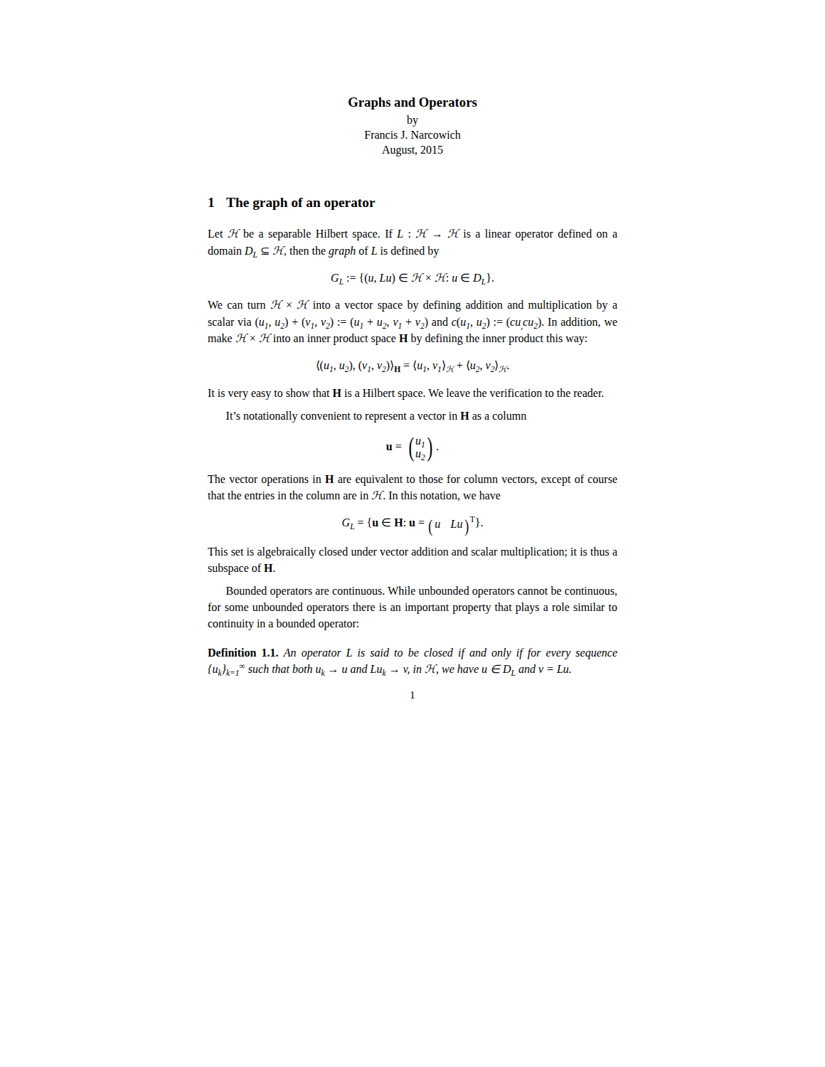Graphs and Operators
by
Francis J. Narcowich
August, 2015
1 The graph of an operator
Let ℋ be a separable Hilbert space. If L : ℋ → ℋ is a linear operator defined on a domain DL ⊆ ℋ, then the graph of L is defined by
GL := {(u, Lu) ∈ ℋ × ℋ: u ∈ DL}.
We can turn ℋ × ℋ into a vector space by defining addition and multiplication by a scalar via (u1, u2) + (v1, v2) := (u1 + u2, v1 + v2) and c(u1, u2) := (cu,cu2). In addition, we make ℋ × ℋ into an inner product space H by defining the inner product this way:
⟨(u1, u2), (v1, v2)⟩H = ⟨u1, v1⟩ℋ + ⟨u2, v2⟩ℋ.
It is very easy to show that H is a Hilbert space. We leave the verification to the reader.
It’s notationally convenient to represent a vector in H as a column
u = (u1
u2).
The vector operations in H are equivalent to those for column vectors, except of course that the entries in the column are in ℋ. In this notation, we have
GL = {u ∈ H: u = (u Lu)T}.
This set is algebraically closed under vector addition and scalar multiplication; it is thus a subspace of H.
Bounded operators are continuous. While unbounded operators cannot be continuous, for some unbounded operators there is an important property that plays a role similar to continuity in a bounded operator:
Definition 1.1. An operator L is said to be closed if and only if for every sequence {uk}k=1∞ such that both uk → u and Luk → v, in ℋ, we have u ∈ DL and v = Lu.
1